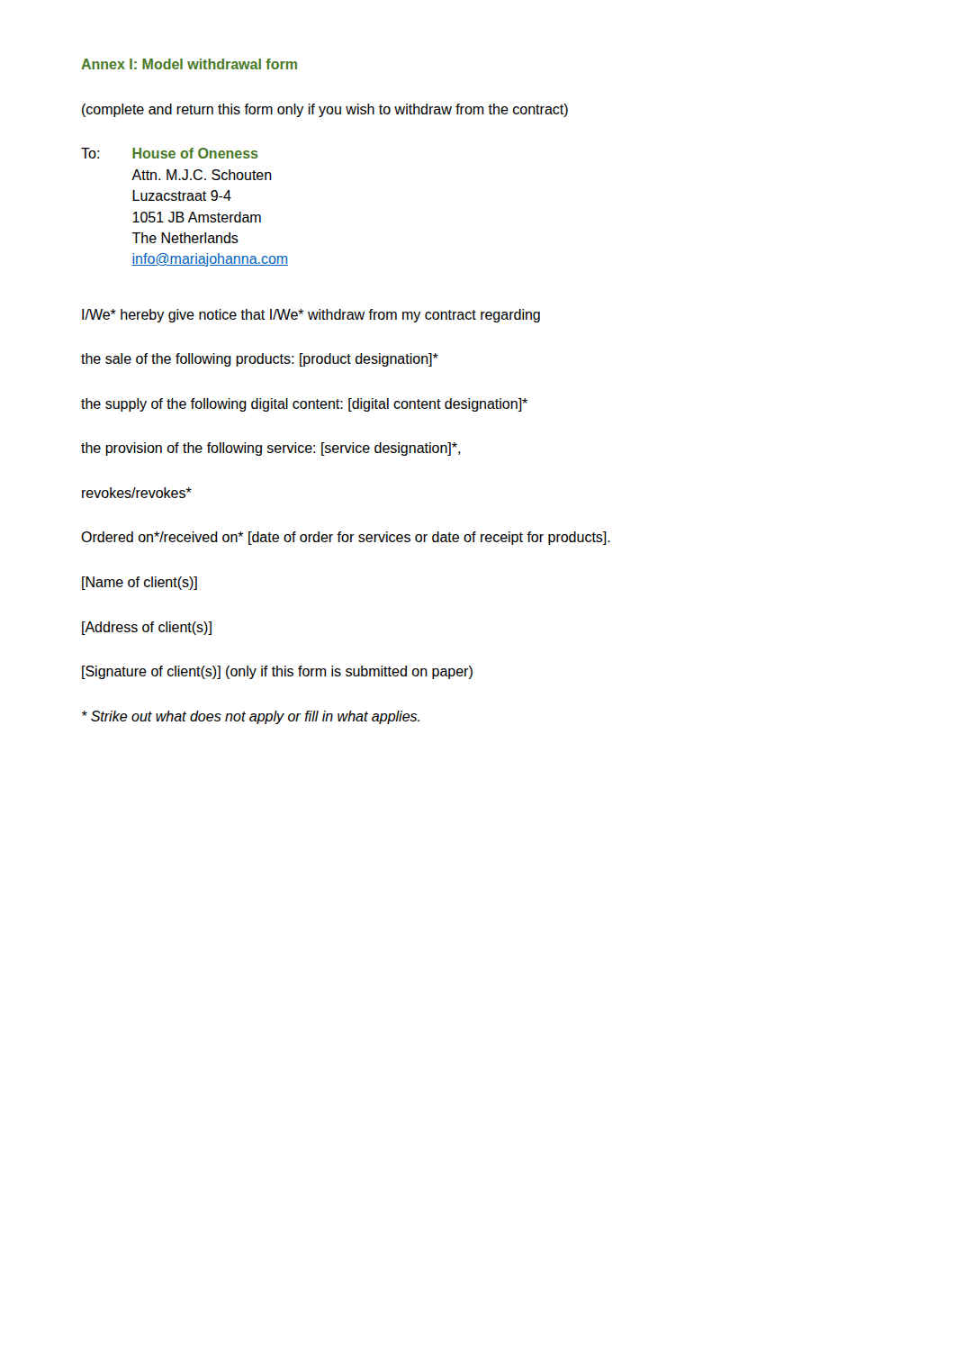Annex I: Model withdrawal form
(complete and return this form only if you wish to withdraw from the contract)
| To: | House of Oneness Attn. M.J.C. Schouten Luzacstraat 9-4 1051 JB Amsterdam The Netherlands info@mariajohanna.com |
I/We* hereby give notice that I/We* withdraw from my contract regarding
the sale of the following products: [product designation]*
the supply of the following digital content: [digital content designation]*
the provision of the following service: [service designation]*,
revokes/revokes*
Ordered on*/received on* [date of order for services or date of receipt for products].
[Name of client(s)]
[Address of client(s)]
[Signature of client(s)] (only if this form is submitted on paper)
* Strike out what does not apply or fill in what applies.